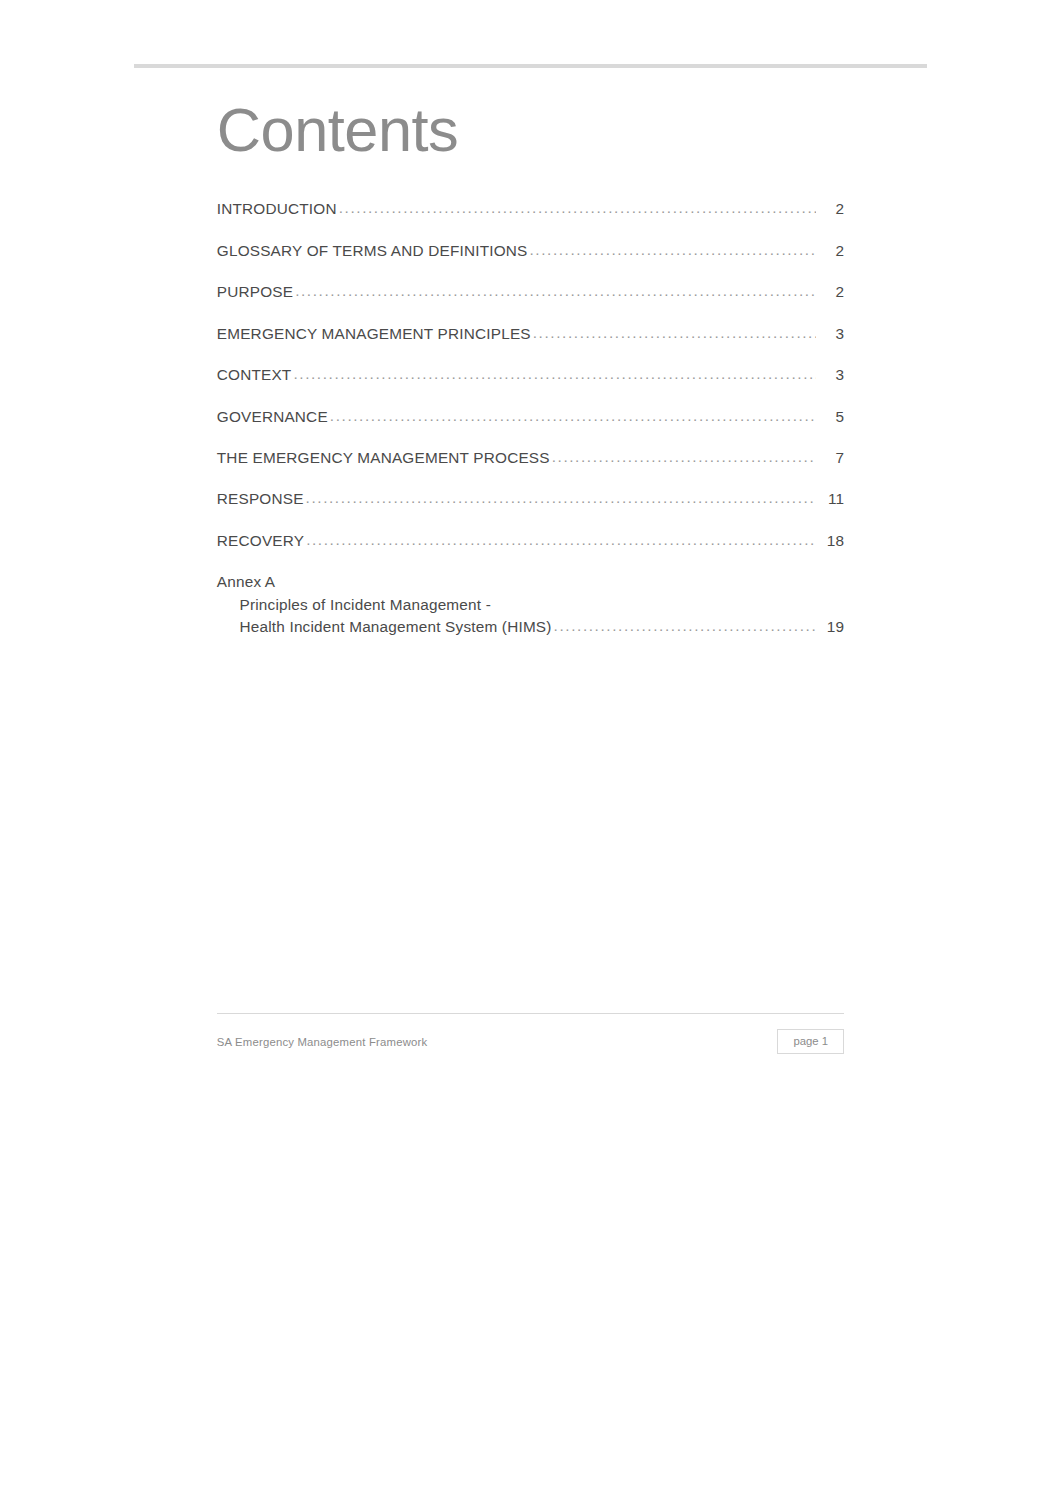Contents
INTRODUCTION .................................................................................................................. 2
GLOSSARY OF TERMS AND DEFINITIONS .................................................................................................................. 2
PURPOSE .................................................................................................................. 2
EMERGENCY MANAGEMENT PRINCIPLES .................................................................................................................. 3
CONTEXT .................................................................................................................. 3
GOVERNANCE .................................................................................................................. 5
THE EMERGENCY MANAGEMENT PROCESS .................................................................................................................. 7
RESPONSE .................................................................................................................. 11
RECOVERY .................................................................................................................. 18
Annex A
Principles of Incident Management -
Health Incident Management System (HIMS) .................................................................................................................. 19
SA Emergency Management Framework
page 1